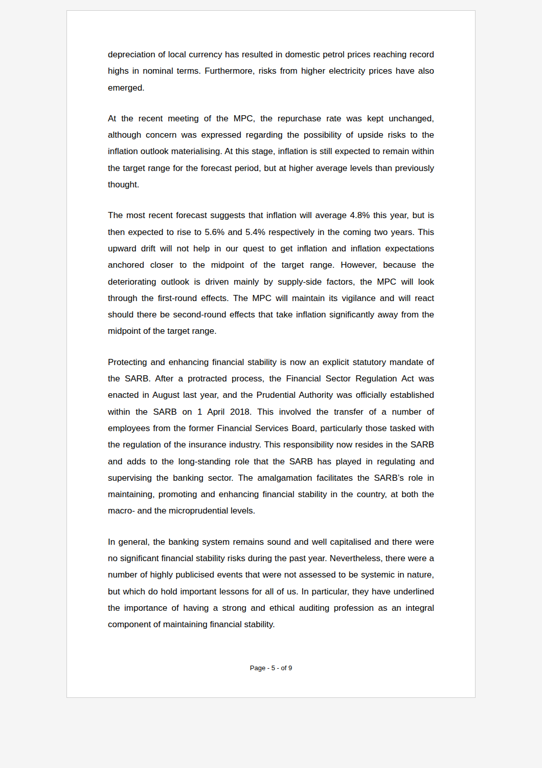depreciation of local currency has resulted in domestic petrol prices reaching record highs in nominal terms. Furthermore, risks from higher electricity prices have also emerged.
At the recent meeting of the MPC, the repurchase rate was kept unchanged, although concern was expressed regarding the possibility of upside risks to the inflation outlook materialising. At this stage, inflation is still expected to remain within the target range for the forecast period, but at higher average levels than previously thought.
The most recent forecast suggests that inflation will average 4.8% this year, but is then expected to rise to 5.6% and 5.4% respectively in the coming two years. This upward drift will not help in our quest to get inflation and inflation expectations anchored closer to the midpoint of the target range. However, because the deteriorating outlook is driven mainly by supply-side factors, the MPC will look through the first-round effects. The MPC will maintain its vigilance and will react should there be second-round effects that take inflation significantly away from the midpoint of the target range.
Protecting and enhancing financial stability is now an explicit statutory mandate of the SARB. After a protracted process, the Financial Sector Regulation Act was enacted in August last year, and the Prudential Authority was officially established within the SARB on 1 April 2018. This involved the transfer of a number of employees from the former Financial Services Board, particularly those tasked with the regulation of the insurance industry. This responsibility now resides in the SARB and adds to the long-standing role that the SARB has played in regulating and supervising the banking sector. The amalgamation facilitates the SARB’s role in maintaining, promoting and enhancing financial stability in the country, at both the macro- and the microprudential levels.
In general, the banking system remains sound and well capitalised and there were no significant financial stability risks during the past year. Nevertheless, there were a number of highly publicised events that were not assessed to be systemic in nature, but which do hold important lessons for all of us. In particular, they have underlined the importance of having a strong and ethical auditing profession as an integral component of maintaining financial stability.
Page - 5 - of 9